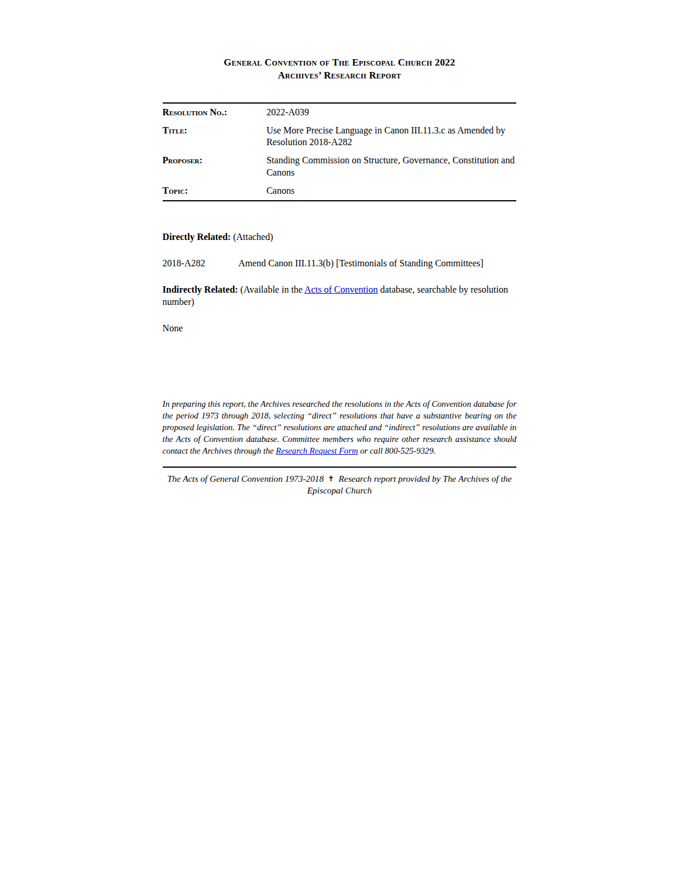General Convention of The Episcopal Church 2022
Archives’ Research Report
| Resolution No.: | 2022-A039 |
| Title: | Use More Precise Language in Canon III.11.3.c as Amended by Resolution 2018-A282 |
| Proposer: | Standing Commission on Structure, Governance, Constitution and Canons |
| Topic: | Canons |
Directly Related: (Attached)
2018-A282 Amend Canon III.11.3(b) [Testimonials of Standing Committees]
Indirectly Related: (Available in the Acts of Convention database, searchable by resolution number)
None
In preparing this report, the Archives researched the resolutions in the Acts of Convention database for the period 1973 through 2018, selecting “direct” resolutions that have a substantive bearing on the proposed legislation. The “direct” resolutions are attached and “indirect” resolutions are available in the Acts of Convention database. Committee members who require other research assistance should contact the Archives through the Research Request Form or call 800-525-9329.
The Acts of General Convention 1973-2018 ✝ Research report provided by The Archives of the Episcopal Church